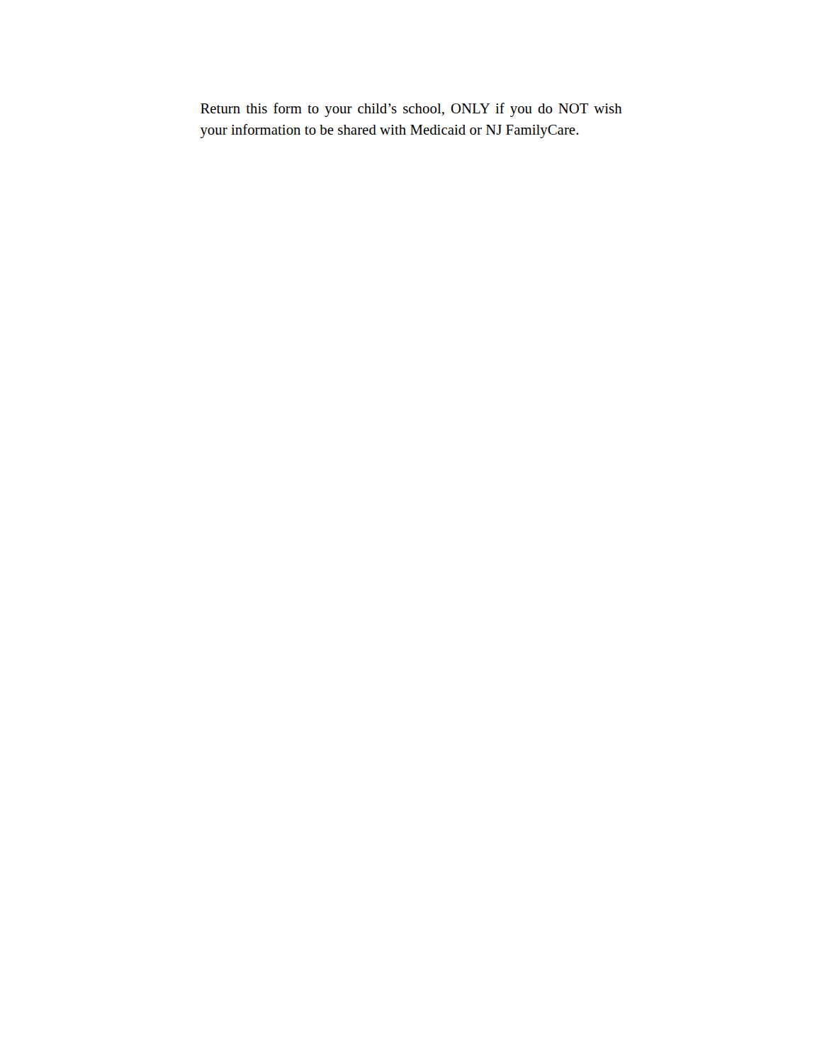Return this form to your child’s school, ONLY if you do NOT wish your information to be shared with Medicaid or NJ FamilyCare.